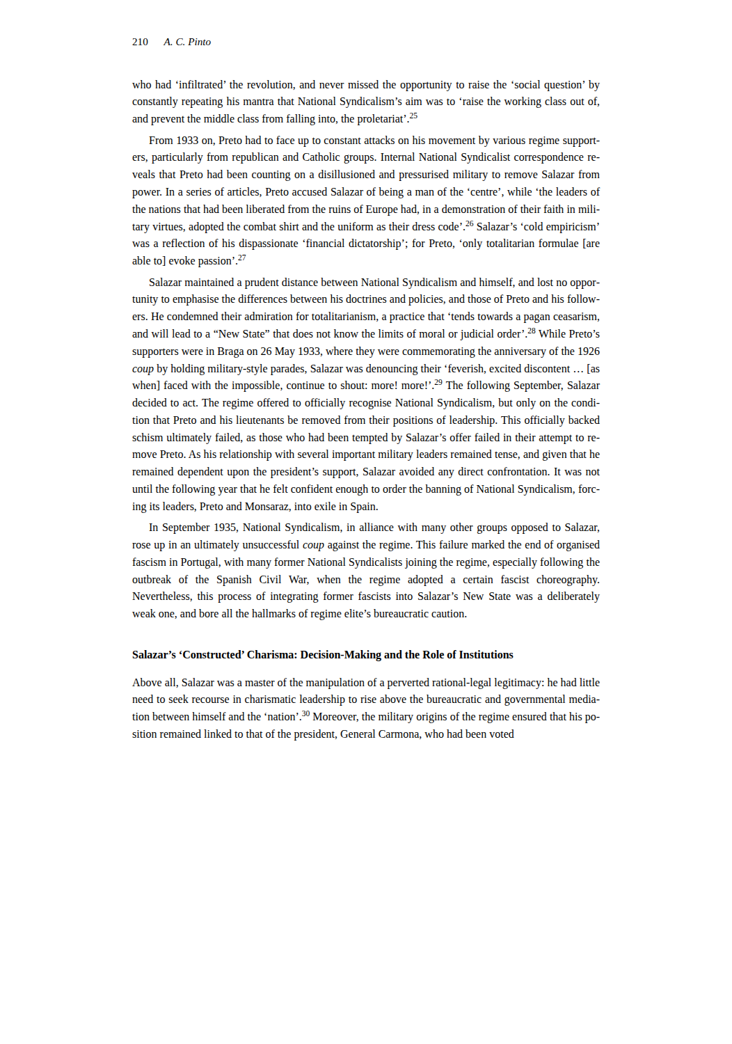210 A. C. Pinto
who had ‘infiltrated’ the revolution, and never missed the opportunity to raise the ‘social question’ by constantly repeating his mantra that National Syndicalism’s aim was to ‘raise the working class out of, and prevent the middle class from falling into, the proletariat’.25
From 1933 on, Preto had to face up to constant attacks on his movement by various regime supporters, particularly from republican and Catholic groups. Internal National Syndicalist correspondence reveals that Preto had been counting on a disillusioned and pressurised military to remove Salazar from power. In a series of articles, Preto accused Salazar of being a man of the ‘centre’, while ‘the leaders of the nations that had been liberated from the ruins of Europe had, in a demonstration of their faith in military virtues, adopted the combat shirt and the uniform as their dress code’.26 Salazar’s ‘cold empiricism’ was a reflection of his dispassionate ‘financial dictatorship’; for Preto, ‘only totalitarian formulae [are able to] evoke passion’.27
Salazar maintained a prudent distance between National Syndicalism and himself, and lost no opportunity to emphasise the differences between his doctrines and policies, and those of Preto and his followers. He condemned their admiration for totalitarianism, a practice that ‘tends towards a pagan ceasarism, and will lead to a “New State” that does not know the limits of moral or judicial order’.28 While Preto’s supporters were in Braga on 26 May 1933, where they were commemorating the anniversary of the 1926 coup by holding military-style parades, Salazar was denouncing their ‘feverish, excited discontent … [as when] faced with the impossible, continue to shout: more! more!’.29 The following September, Salazar decided to act. The regime offered to officially recognise National Syndicalism, but only on the condition that Preto and his lieutenants be removed from their positions of leadership. This officially backed schism ultimately failed, as those who had been tempted by Salazar’s offer failed in their attempt to remove Preto. As his relationship with several important military leaders remained tense, and given that he remained dependent upon the president’s support, Salazar avoided any direct confrontation. It was not until the following year that he felt confident enough to order the banning of National Syndicalism, forcing its leaders, Preto and Monsaraz, into exile in Spain.
In September 1935, National Syndicalism, in alliance with many other groups opposed to Salazar, rose up in an ultimately unsuccessful coup against the regime. This failure marked the end of organised fascism in Portugal, with many former National Syndicalists joining the regime, especially following the outbreak of the Spanish Civil War, when the regime adopted a certain fascist choreography. Nevertheless, this process of integrating former fascists into Salazar’s New State was a deliberately weak one, and bore all the hallmarks of regime elite’s bureaucratic caution.
Salazar’s ‘Constructed’ Charisma: Decision-Making and the Role of Institutions
Above all, Salazar was a master of the manipulation of a perverted rational-legal legitimacy: he had little need to seek recourse in charismatic leadership to rise above the bureaucratic and governmental mediation between himself and the ‘nation’.30 Moreover, the military origins of the regime ensured that his position remained linked to that of the president, General Carmona, who had been voted